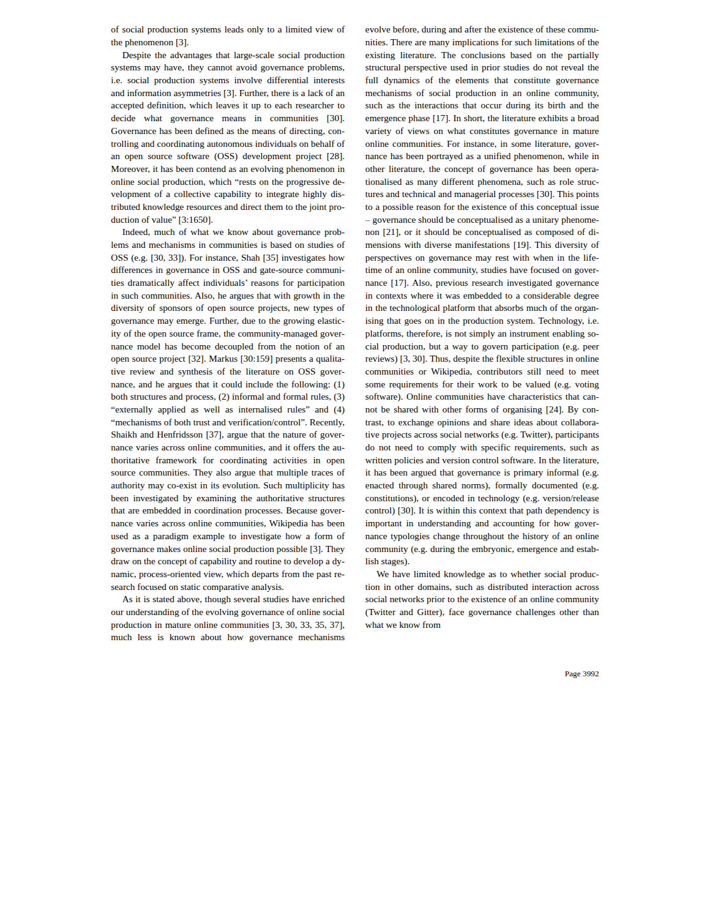of social production systems leads only to a limited view of the phenomenon [3].
Despite the advantages that large-scale social production systems may have, they cannot avoid governance problems, i.e. social production systems involve differential interests and information asymmetries [3]. Further, there is a lack of an accepted definition, which leaves it up to each researcher to decide what governance means in communities [30]. Governance has been defined as the means of directing, controlling and coordinating autonomous individuals on behalf of an open source software (OSS) development project [28]. Moreover, it has been contend as an evolving phenomenon in online social production, which “rests on the progressive development of a collective capability to integrate highly distributed knowledge resources and direct them to the joint production of value” [3:1650].
Indeed, much of what we know about governance problems and mechanisms in communities is based on studies of OSS (e.g. [30, 33]). For instance, Shah [35] investigates how differences in governance in OSS and gate-source communities dramatically affect individuals’ reasons for participation in such communities. Also, he argues that with growth in the diversity of sponsors of open source projects, new types of governance may emerge. Further, due to the growing elasticity of the open source frame, the community-managed governance model has become decoupled from the notion of an open source project [32]. Markus [30:159] presents a qualitative review and synthesis of the literature on OSS governance, and he argues that it could include the following: (1) both structures and process, (2) informal and formal rules, (3) “externally applied as well as internalised rules” and (4) “mechanisms of both trust and verification/control”. Recently, Shaikh and Henfridsson [37], argue that the nature of governance varies across online communities, and it offers the authoritative framework for coordinating activities in open source communities. They also argue that multiple traces of authority may co-exist in its evolution. Such multiplicity has been investigated by examining the authoritative structures that are embedded in coordination processes. Because governance varies across online communities, Wikipedia has been used as a paradigm example to investigate how a form of governance makes online social production possible [3]. They draw on the concept of capability and routine to develop a dynamic, process-oriented view, which departs from the past research focused on static comparative analysis.
As it is stated above, though several studies have enriched our understanding of the evolving governance of online social production in mature online communities [3, 30, 33, 35, 37], much less is known about how governance mechanisms evolve before, during and after the existence of these communities. There are many implications for such limitations of the existing literature. The conclusions based on the partially structural perspective used in prior studies do not reveal the full dynamics of the elements that constitute governance mechanisms of social production in an online community, such as the interactions that occur during its birth and the emergence phase [17]. In short, the literature exhibits a broad variety of views on what constitutes governance in mature online communities. For instance, in some literature, governance has been portrayed as a unified phenomenon, while in other literature, the concept of governance has been operationalised as many different phenomena, such as role structures and technical and managerial processes [30]. This points to a possible reason for the existence of this conceptual issue – governance should be conceptualised as a unitary phenomenon [21], or it should be conceptualised as composed of dimensions with diverse manifestations [19]. This diversity of perspectives on governance may rest with when in the lifetime of an online community, studies have focused on governance [17]. Also, previous research investigated governance in contexts where it was embedded to a considerable degree in the technological platform that absorbs much of the organising that goes on in the production system. Technology, i.e. platforms, therefore, is not simply an instrument enabling social production, but a way to govern participation (e.g. peer reviews) [3, 30]. Thus, despite the flexible structures in online communities or Wikipedia, contributors still need to meet some requirements for their work to be valued (e.g. voting software). Online communities have characteristics that cannot be shared with other forms of organising [24]. By contrast, to exchange opinions and share ideas about collaborative projects across social networks (e.g. Twitter), participants do not need to comply with specific requirements, such as written policies and version control software. In the literature, it has been argued that governance is primary informal (e.g. enacted through shared norms), formally documented (e.g. constitutions), or encoded in technology (e.g. version/release control) [30]. It is within this context that path dependency is important in understanding and accounting for how governance typologies change throughout the history of an online community (e.g. during the embryonic, emergence and establish stages).
We have limited knowledge as to whether social production in other domains, such as distributed interaction across social networks prior to the existence of an online community (Twitter and Gitter), face governance challenges other than what we know from
Page 3992